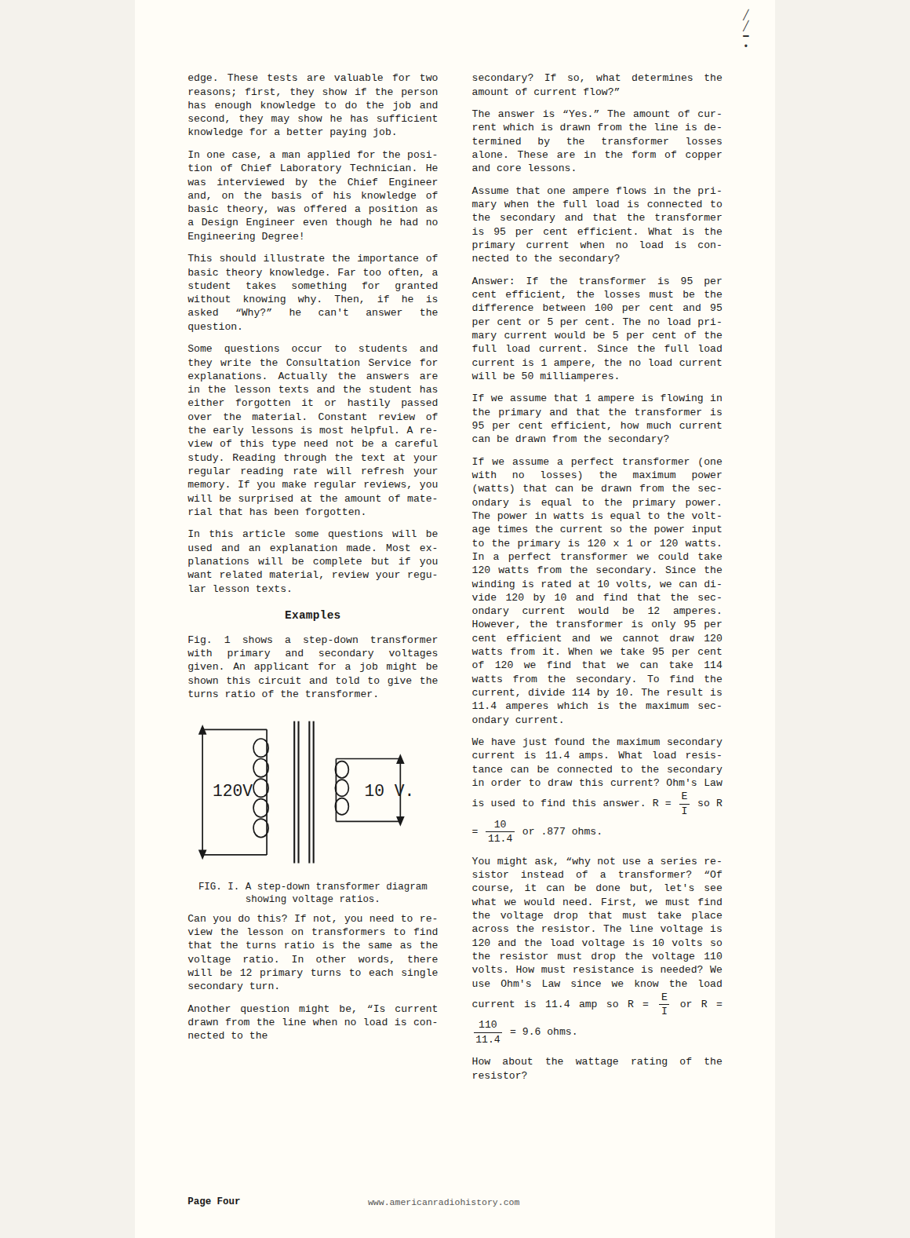╱ ╱ ━ •
edge. These tests are valuable for two reasons; first, they show if the person has enough knowledge to do the job and second, they may show he has sufficient knowledge for a better paying job.
In one case, a man applied for the position of Chief Laboratory Technician. He was interviewed by the Chief Engineer and, on the basis of his knowledge of basic theory, was offered a position as a Design Engineer even though he had no Engineering Degree!
This should illustrate the importance of basic theory knowledge. Far too often, a student takes something for granted without knowing why. Then, if he is asked “Why?” he can't answer the question.
Some questions occur to students and they write the Consultation Service for explanations. Actually the answers are in the lesson texts and the student has either forgotten it or hastily passed over the material. Constant review of the early lessons is most helpful. A review of this type need not be a careful study. Reading through the text at your regular reading rate will refresh your memory. If you make regular reviews, you will be surprised at the amount of material that has been forgotten.
In this article some questions will be used and an explanation made. Most explanations will be complete but if you want related material, review your regular lesson texts.
Examples
Fig. 1 shows a step-down transformer with primary and secondary voltages given. An applicant for a job might be shown this circuit and told to give the turns ratio of the transformer.
120V 10 V.
FIG. I. A step-down transformer diagram showing voltage ratios.
Can you do this? If not, you need to review the lesson on transformers to find that the turns ratio is the same as the voltage ratio. In other words, there will be 12 primary turns to each single secondary turn.
Another question might be, “Is current drawn from the line when no load is connected to the
secondary? If so, what determines the amount of current flow?”
The answer is “Yes.” The amount of current which is drawn from the line is determined by the transformer losses alone. These are in the form of copper and core lessons.
Assume that one ampere flows in the primary when the full load is connected to the secondary and that the transformer is 95 per cent efficient. What is the primary current when no load is connected to the secondary?
Answer: If the transformer is 95 per cent efficient, the losses must be the difference between 100 per cent and 95 per cent or 5 per cent. The no load primary current would be 5 per cent of the full load current. Since the full load current is 1 ampere, the no load current will be 50 milliamperes.
If we assume that 1 ampere is flowing in the primary and that the transformer is 95 per cent efficient, how much current can be drawn from the secondary?
If we assume a perfect transformer (one with no losses) the maximum power (watts) that can be drawn from the secondary is equal to the primary power. The power in watts is equal to the voltage times the current so the power input to the primary is 120 x 1 or 120 watts. In a perfect transformer we could take 120 watts from the secondary. Since the winding is rated at 10 volts, we can divide 120 by 10 and find that the secondary current would be 12 amperes. However, the transformer is only 95 per cent efficient and we cannot draw 120 watts from it. When we take 95 per cent of 120 we find that we can take 114 watts from the secondary. To find the current, divide 114 by 10. The result is 11.4 amperes which is the maximum secondary current.
We have just found the maximum secondary current is 11.4 amps. What load resistance can be connected to the secondary in order to draw this current? Ohm's Law is used to find this answer. R = EI so R = 1011.4 or .877 ohms.
You might ask, “why not use a series resistor instead of a transformer? “Of course, it can be done but, let's see what we would need. First, we must find the voltage drop that must take place across the resistor. The line voltage is 120 and the load voltage is 10 volts so the resistor must drop the voltage 110 volts. How must resistance is needed? We use Ohm's Law since we know the load current is 11.4 amp so R = EI or R = 11011.4 = 9.6 ohms.
How about the wattage rating of the resistor?
Page Four
www.americanradiohistory.com